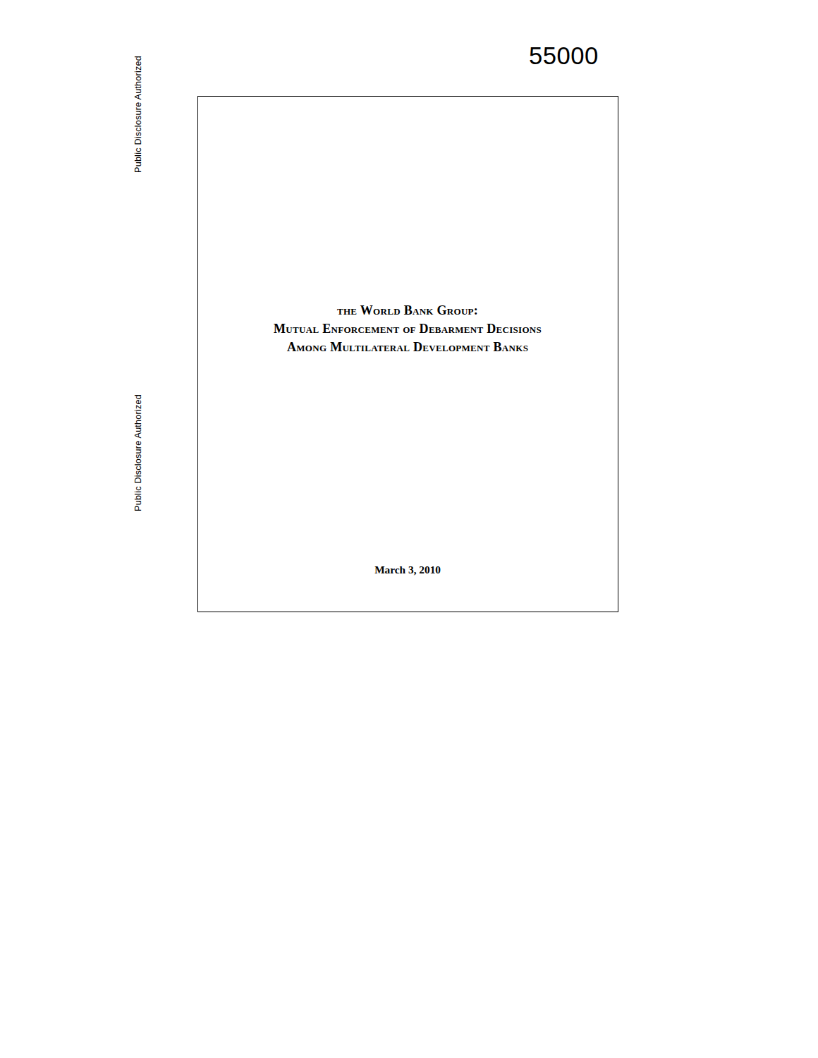Public Disclosure Authorized
Public Disclosure Authorized
55000
the World Bank Group:
Mutual Enforcement of Debarment Decisions
Among Multilateral Development Banks
March 3, 2010